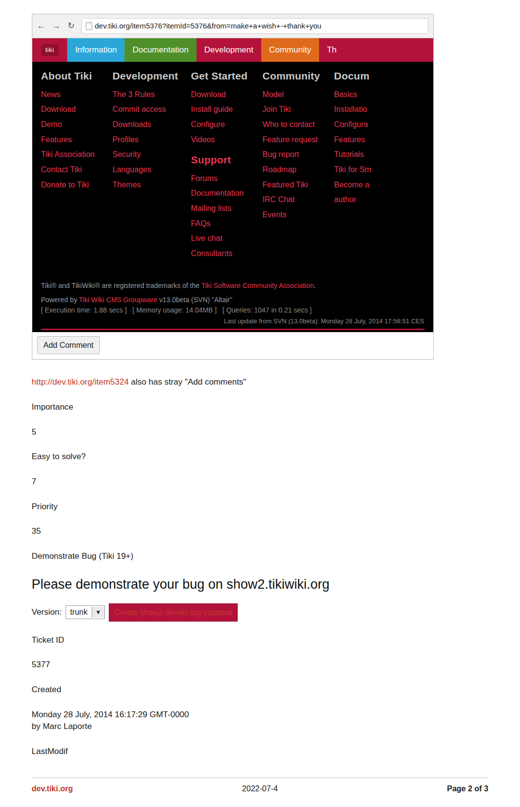← → ↻
dev.tiki.org/item5376?itemId=5376&from=make+a+wish+-+thank+you
tiki
Information Documentation Development Community Th
About Tiki
News
Download
Demo
Features
Tiki Association
Contact Tiki
Donate to Tiki
Development
The 3 Rules
Commit access
Downloads
Profiles
Security
Languages
Themes
Get Started
Download
Install guide
Configure
Videos
Support
Forums
Documentation
Mailing lists
FAQs
Live chat
Consultants
Community
Model
Join Tiki
Who to contact
Feature request
Bug report
Roadmap
Featured Tiki
IRC Chat
Events
Docum
Basics
Installatio
Configura
Features
Tutorials
Tiki for Sm
Become a
author
Tiki® and TikiWiki® are registered trademarks of the Tiki Software Community Association.
Powered by Tiki Wiki CMS Groupware v13.0beta (SVN) "Altair"
[ Execution time: 1.88 secs ] [ Memory usage: 14.04MB ] [ Queries: 1047 in 0.21 secs ]
Last update from SVN (13.0beta): Monday 28 July, 2014 17:56:51 CES
Add Comment
http://dev.tiki.org/item5324 also has stray "Add comments"
Importance
5
Easy to solve?
7
Priority
35
Demonstrate Bug (Tiki 19+)
Please demonstrate your bug on show2.tikiwiki.org
Version: trunk ▼ Create show2.tikiwiki.org instance
Ticket ID
5377
Created
Monday 28 July, 2014 16:17:29 GMT-0000
by Marc Laporte
LastModif
dev.tiki.org 2022-07-4 Page 2 of 3